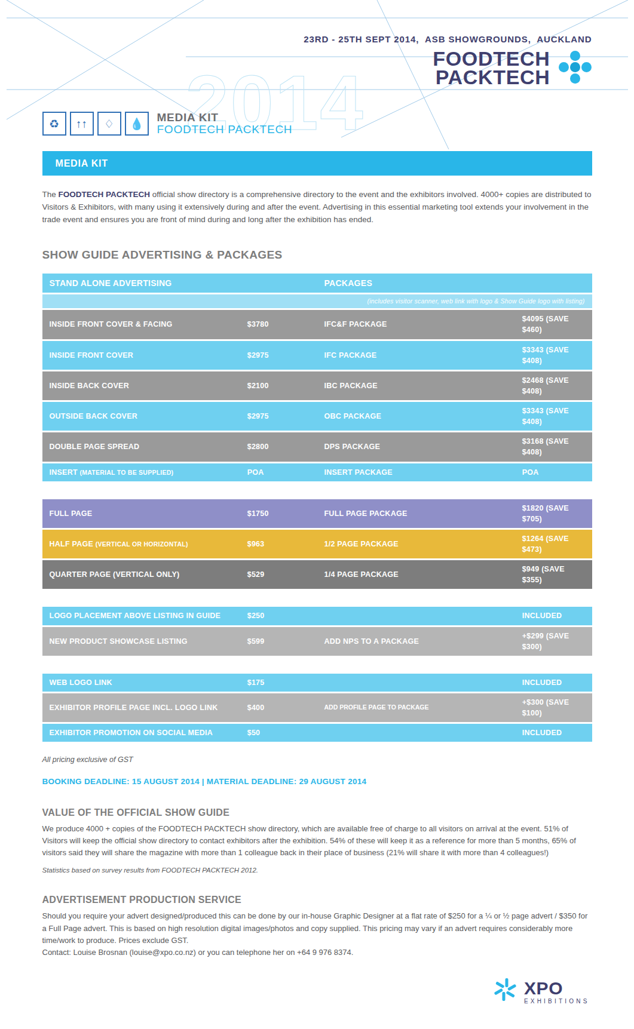2014
23RD - 25TH SEPT 2014, ASB SHOWGROUNDS, AUCKLAND
FOODTECH PACKTECH
♻
↑↑
♢
💧
MEDIA KIT
FOODTECH PACKTECH
MEDIA KIT
The FOODTECH PACKTECH official show directory is a comprehensive directory to the event and the exhibitors involved. 4000+ copies are distributed to Visitors & Exhibitors, with many using it extensively during and after the event. Advertising in this essential marketing tool extends your involvement in the trade event and ensures you are front of mind during and long after the exhibition has ended.
SHOW GUIDE ADVERTISING & PACKAGES
| STAND ALONE ADVERTISING | PACKAGES |
| | (includes visitor scanner, web link with logo & Show Guide logo with listing) |
| INSIDE FRONT COVER & FACING | $3780 | IFC&F PACKAGE | $4095 (SAVE $460) |
| INSIDE FRONT COVER | $2975 | IFC PACKAGE | $3343 (SAVE $408) |
| INSIDE BACK COVER | $2100 | IBC PACKAGE | $2468 (SAVE $408) |
| OUTSIDE BACK COVER | $2975 | OBC PACKAGE | $3343 (SAVE $408) |
| DOUBLE PAGE SPREAD | $2800 | DPS PACKAGE | $3168 (SAVE $408) |
| INSERT (MATERIAL TO BE SUPPLIED) | POA | INSERT PACKAGE | POA |
| FULL PAGE | $1750 | FULL PAGE PACKAGE | $1820 (SAVE $705) |
| HALF PAGE (VERTICAL OR HORIZONTAL) | $963 | 1/2 PAGE PACKAGE | $1264 (SAVE $473) |
| QUARTER PAGE (VERTICAL ONLY) | $529 | 1/4 PAGE PACKAGE | $949 (SAVE $355) |
| LOGO PLACEMENT ABOVE LISTING IN GUIDE | $250 | | INCLUDED |
| NEW PRODUCT SHOWCASE LISTING | $599 | ADD NPS TO A PACKAGE | +$299 (SAVE $300) |
| WEB LOGO LINK | $175 | | INCLUDED |
| EXHIBITOR PROFILE PAGE INCL. LOGO LINK | $400 | ADD PROFILE PAGE TO PACKAGE | +$300 (SAVE $100) |
| EXHIBITOR PROMOTION ON SOCIAL MEDIA | $50 | | INCLUDED |
All pricing exclusive of GST
BOOKING DEADLINE: 15 AUGUST 2014 | MATERIAL DEADLINE: 29 AUGUST 2014
VALUE OF THE OFFICIAL SHOW GUIDE
We produce 4000 + copies of the FOODTECH PACKTECH show directory, which are available free of charge to all visitors on arrival at the event. 51% of Visitors will keep the official show directory to contact exhibitors after the exhibition. 54% of these will keep it as a reference for more than 5 months, 65% of visitors said they will share the magazine with more than 1 colleague back in their place of business (21% will share it with more than 4 colleagues!)
Statistics based on survey results from FOODTECH PACKTECH 2012.
ADVERTISEMENT PRODUCTION SERVICE
Should you require your advert designed/produced this can be done by our in-house Graphic Designer at a flat rate of $250 for a ¼ or ½ page advert / $350 for a Full Page advert. This is based on high resolution digital images/photos and copy supplied. This pricing may vary if an advert requires considerably more time/work to produce. Prices exclude GST.
Contact: Louise Brosnan (louise@xpo.co.nz) or you can telephone her on +64 9 976 8374.
XPO
EXHIBITIONS